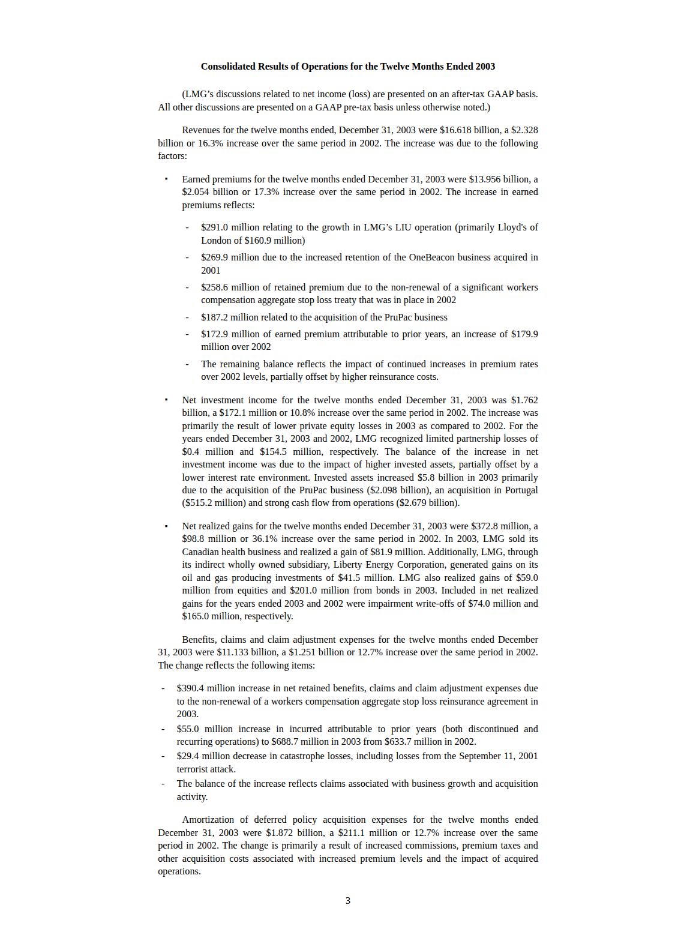Consolidated Results of Operations for the Twelve Months Ended 2003
(LMG’s discussions related to net income (loss) are presented on an after-tax GAAP basis. All other discussions are presented on a GAAP pre-tax basis unless otherwise noted.)
Revenues for the twelve months ended, December 31, 2003 were $16.618 billion, a $2.328 billion or 16.3% increase over the same period in 2002. The increase was due to the following factors:
Earned premiums for the twelve months ended December 31, 2003 were $13.956 billion, a $2.054 billion or 17.3% increase over the same period in 2002. The increase in earned premiums reflects:
$291.0 million relating to the growth in LMG’s LIU operation (primarily Lloyd's of London of $160.9 million)
$269.9 million due to the increased retention of the OneBeacon business acquired in 2001
$258.6 million of retained premium due to the non-renewal of a significant workers compensation aggregate stop loss treaty that was in place in 2002
$187.2 million related to the acquisition of the PruPac business
$172.9 million of earned premium attributable to prior years, an increase of $179.9 million over 2002
The remaining balance reflects the impact of continued increases in premium rates over 2002 levels, partially offset by higher reinsurance costs.
Net investment income for the twelve months ended December 31, 2003 was $1.762 billion, a $172.1 million or 10.8% increase over the same period in 2002. The increase was primarily the result of lower private equity losses in 2003 as compared to 2002. For the years ended December 31, 2003 and 2002, LMG recognized limited partnership losses of $0.4 million and $154.5 million, respectively. The balance of the increase in net investment income was due to the impact of higher invested assets, partially offset by a lower interest rate environment. Invested assets increased $5.8 billion in 2003 primarily due to the acquisition of the PruPac business ($2.098 billion), an acquisition in Portugal ($515.2 million) and strong cash flow from operations ($2.679 billion).
Net realized gains for the twelve months ended December 31, 2003 were $372.8 million, a $98.8 million or 36.1% increase over the same period in 2002. In 2003, LMG sold its Canadian health business and realized a gain of $81.9 million. Additionally, LMG, through its indirect wholly owned subsidiary, Liberty Energy Corporation, generated gains on its oil and gas producing investments of $41.5 million. LMG also realized gains of $59.0 million from equities and $201.0 million from bonds in 2003. Included in net realized gains for the years ended 2003 and 2002 were impairment write-offs of $74.0 million and $165.0 million, respectively.
Benefits, claims and claim adjustment expenses for the twelve months ended December 31, 2003 were $11.133 billion, a $1.251 billion or 12.7% increase over the same period in 2002. The change reflects the following items:
$390.4 million increase in net retained benefits, claims and claim adjustment expenses due to the non-renewal of a workers compensation aggregate stop loss reinsurance agreement in 2003.
$55.0 million increase in incurred attributable to prior years (both discontinued and recurring operations) to $688.7 million in 2003 from $633.7 million in 2002.
$29.4 million decrease in catastrophe losses, including losses from the September 11, 2001 terrorist attack.
The balance of the increase reflects claims associated with business growth and acquisition activity.
Amortization of deferred policy acquisition expenses for the twelve months ended December 31, 2003 were $1.872 billion, a $211.1 million or 12.7% increase over the same period in 2002. The change is primarily a result of increased commissions, premium taxes and other acquisition costs associated with increased premium levels and the impact of acquired operations.
3